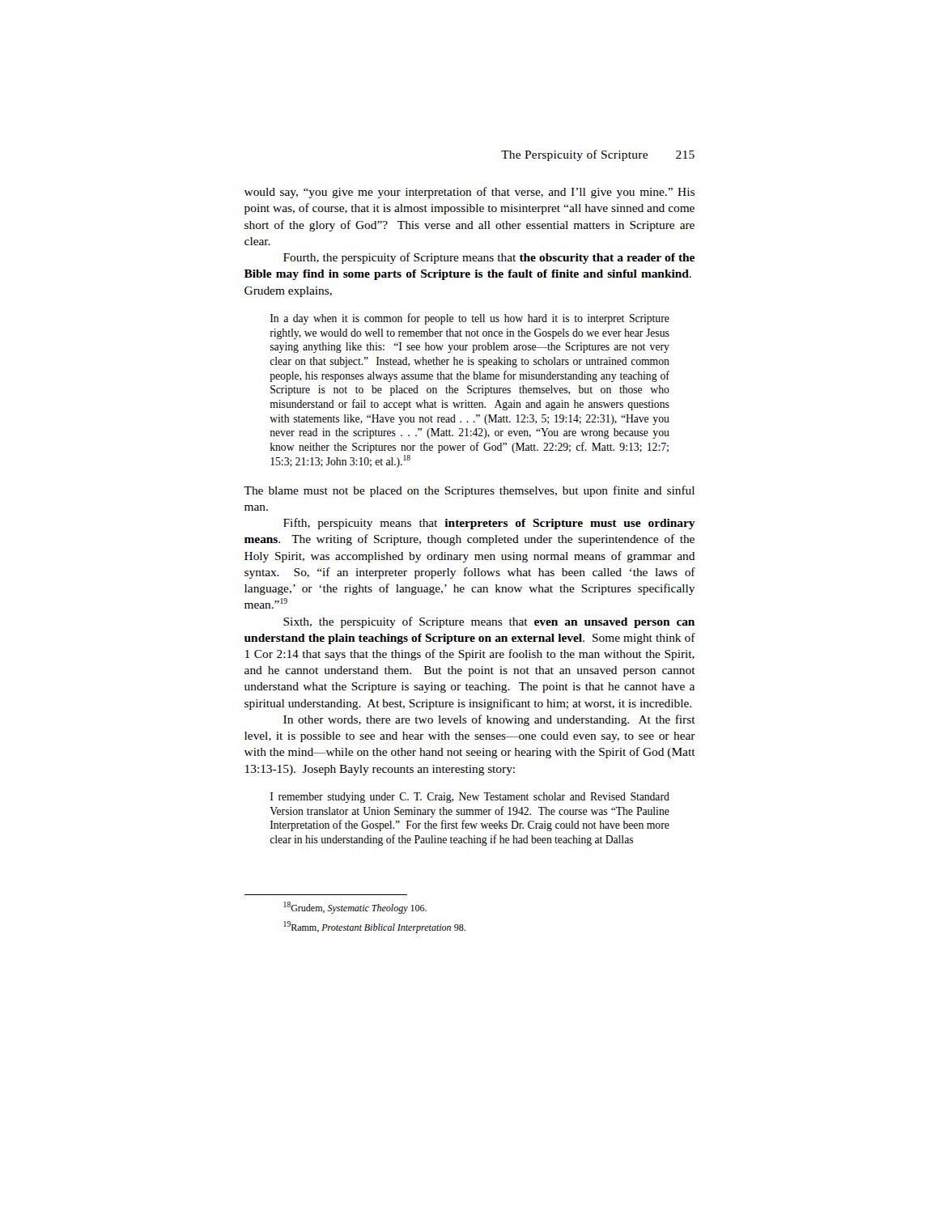The Perspicuity of Scripture215
would say, “you give me your interpretation of that verse, and I’ll give you mine.” His point was, of course, that it is almost impossible to misinterpret “all have sinned and come short of the glory of God”? This verse and all other essential matters in Scripture are clear.
Fourth, the perspicuity of Scripture means that the obscurity that a reader of the Bible may find in some parts of Scripture is the fault of finite and sinful mankind. Grudem explains,
In a day when it is common for people to tell us how hard it is to interpret Scripture rightly, we would do well to remember that not once in the Gospels do we ever hear Jesus saying anything like this: “I see how your problem arose—the Scriptures are not very clear on that subject.” Instead, whether he is speaking to scholars or untrained common people, his responses always assume that the blame for misunderstanding any teaching of Scripture is not to be placed on the Scriptures themselves, but on those who misunderstand or fail to accept what is written. Again and again he answers questions with statements like, “Have you not read . . .” (Matt. 12:3, 5; 19:14; 22:31), “Have you never read in the scriptures . . .” (Matt. 21:42), or even, “You are wrong because you know neither the Scriptures nor the power of God” (Matt. 22:29; cf. Matt. 9:13; 12:7; 15:3; 21:13; John 3:10; et al.).18
The blame must not be placed on the Scriptures themselves, but upon finite and sinful man.
Fifth, perspicuity means that interpreters of Scripture must use ordinary means. The writing of Scripture, though completed under the superintendence of the Holy Spirit, was accomplished by ordinary men using normal means of grammar and syntax. So, “if an interpreter properly follows what has been called ‘the laws of language,’ or ‘the rights of language,’ he can know what the Scriptures specifically mean.”19
Sixth, the perspicuity of Scripture means that even an unsaved person can understand the plain teachings of Scripture on an external level. Some might think of 1 Cor 2:14 that says that the things of the Spirit are foolish to the man without the Spirit, and he cannot understand them. But the point is not that an unsaved person cannot understand what the Scripture is saying or teaching. The point is that he cannot have a spiritual understanding. At best, Scripture is insignificant to him; at worst, it is incredible.
In other words, there are two levels of knowing and understanding. At the first level, it is possible to see and hear with the senses—one could even say, to see or hear with the mind—while on the other hand not seeing or hearing with the Spirit of God (Matt 13:13-15). Joseph Bayly recounts an interesting story:
I remember studying under C. T. Craig, New Testament scholar and Revised Standard Version translator at Union Seminary the summer of 1942. The course was “The Pauline Interpretation of the Gospel.” For the first few weeks Dr. Craig could not have been more clear in his understanding of the Pauline teaching if he had been teaching at Dallas
18Grudem, Systematic Theology 106.
19Ramm, Protestant Biblical Interpretation 98.